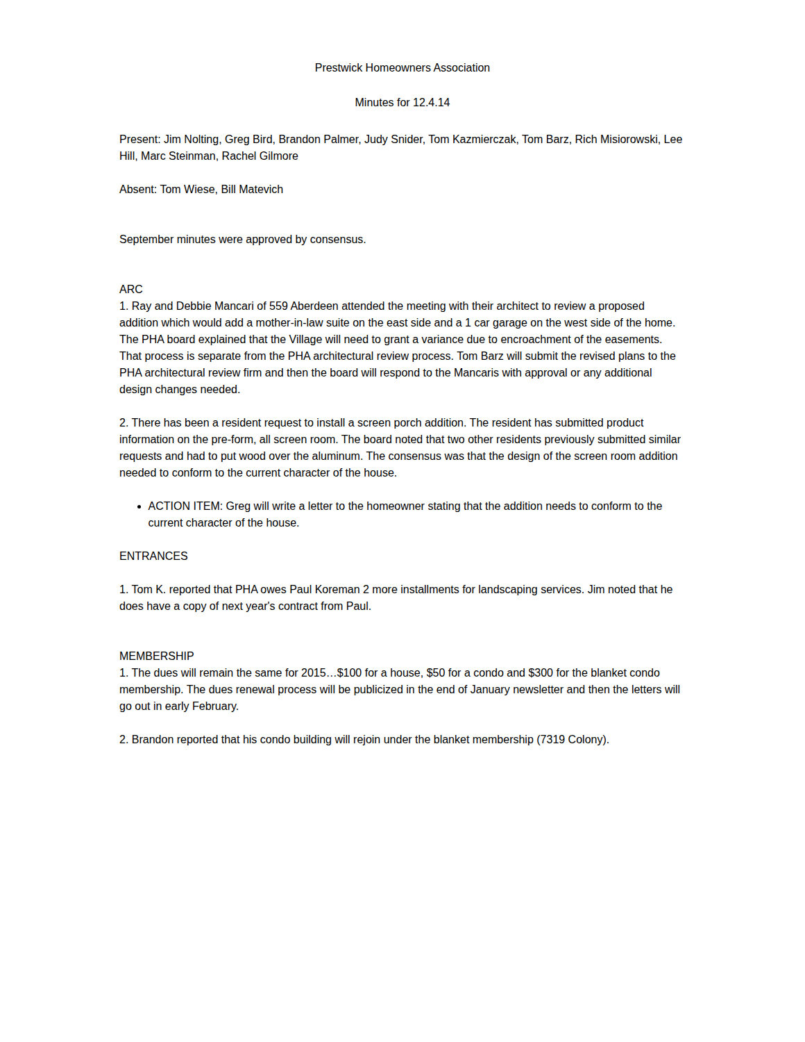Prestwick Homeowners Association
Minutes for 12.4.14
Present: Jim Nolting, Greg Bird, Brandon Palmer, Judy Snider, Tom Kazmierczak, Tom Barz, Rich Misiorowski, Lee Hill, Marc Steinman, Rachel Gilmore
Absent: Tom Wiese, Bill Matevich
September minutes were approved by consensus.
ARC
1. Ray and Debbie Mancari of 559 Aberdeen attended the meeting with their architect to review a proposed addition which would add a mother-in-law suite on the east side and a 1 car garage on the west side of the home. The PHA board explained that the Village will need to grant a variance due to encroachment of the easements. That process is separate from the PHA architectural review process. Tom Barz will submit the revised plans to the PHA architectural review firm and then the board will respond to the Mancaris with approval or any additional design changes needed.
2. There has been a resident request to install a screen porch addition. The resident has submitted product information on the pre-form, all screen room. The board noted that two other residents previously submitted similar requests and had to put wood over the aluminum. The consensus was that the design of the screen room addition needed to conform to the current character of the house.
ACTION ITEM: Greg will write a letter to the homeowner stating that the addition needs to conform to the current character of the house.
ENTRANCES
1. Tom K. reported that PHA owes Paul Koreman 2 more installments for landscaping services. Jim noted that he does have a copy of next year's contract from Paul.
MEMBERSHIP
1. The dues will remain the same for 2015…$100 for a house, $50 for a condo and $300 for the blanket condo membership. The dues renewal process will be publicized in the end of January newsletter and then the letters will go out in early February.
2. Brandon reported that his condo building will rejoin under the blanket membership (7319 Colony).